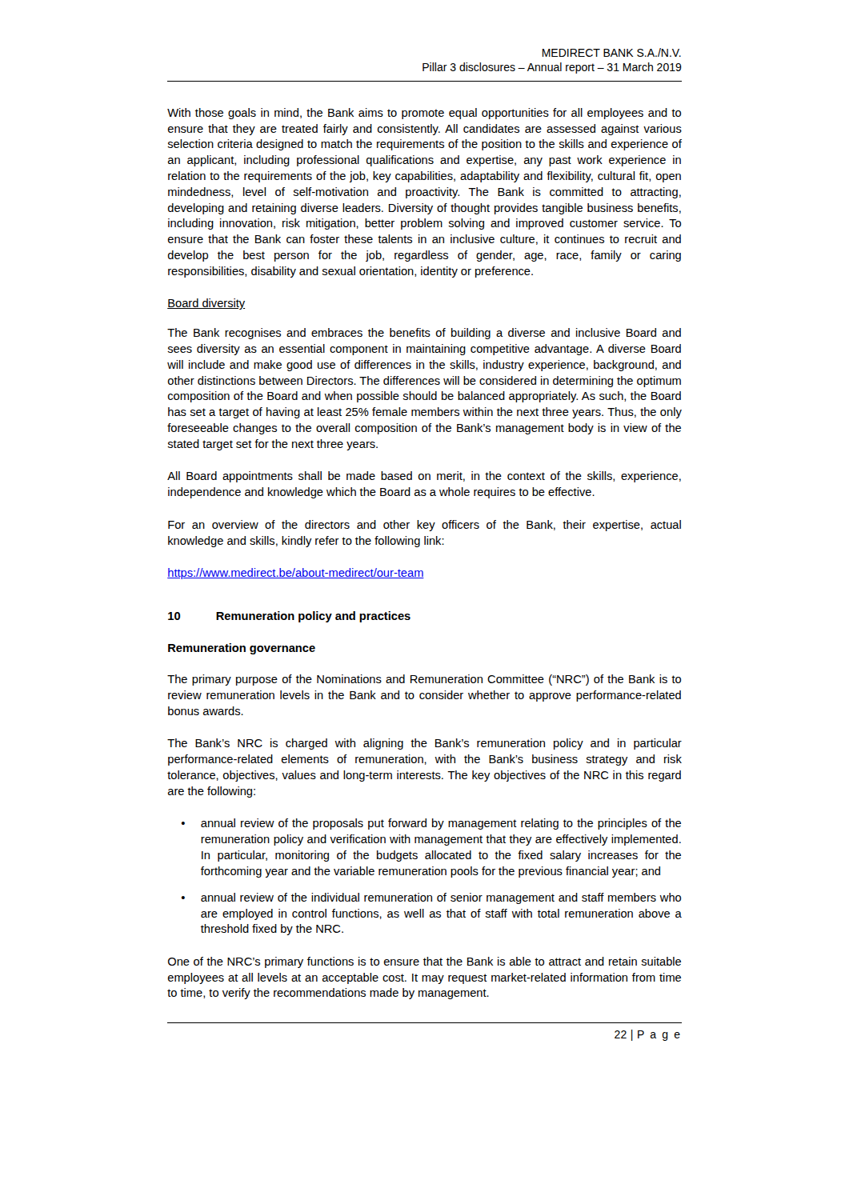MEDIRECT BANK S.A./N.V. Pillar 3 disclosures – Annual report – 31 March 2019
With those goals in mind, the Bank aims to promote equal opportunities for all employees and to ensure that they are treated fairly and consistently. All candidates are assessed against various selection criteria designed to match the requirements of the position to the skills and experience of an applicant, including professional qualifications and expertise, any past work experience in relation to the requirements of the job, key capabilities, adaptability and flexibility, cultural fit, open mindedness, level of self-motivation and proactivity. The Bank is committed to attracting, developing and retaining diverse leaders. Diversity of thought provides tangible business benefits, including innovation, risk mitigation, better problem solving and improved customer service. To ensure that the Bank can foster these talents in an inclusive culture, it continues to recruit and develop the best person for the job, regardless of gender, age, race, family or caring responsibilities, disability and sexual orientation, identity or preference.
Board diversity
The Bank recognises and embraces the benefits of building a diverse and inclusive Board and sees diversity as an essential component in maintaining competitive advantage. A diverse Board will include and make good use of differences in the skills, industry experience, background, and other distinctions between Directors. The differences will be considered in determining the optimum composition of the Board and when possible should be balanced appropriately. As such, the Board has set a target of having at least 25% female members within the next three years. Thus, the only foreseeable changes to the overall composition of the Bank’s management body is in view of the stated target set for the next three years.
All Board appointments shall be made based on merit, in the context of the skills, experience, independence and knowledge which the Board as a whole requires to be effective.
For an overview of the directors and other key officers of the Bank, their expertise, actual knowledge and skills, kindly refer to the following link:
https://www.medirect.be/about-medirect/our-team
10 Remuneration policy and practices
Remuneration governance
The primary purpose of the Nominations and Remuneration Committee (“NRC”) of the Bank is to review remuneration levels in the Bank and to consider whether to approve performance-related bonus awards.
The Bank’s NRC is charged with aligning the Bank’s remuneration policy and in particular performance-related elements of remuneration, with the Bank’s business strategy and risk tolerance, objectives, values and long-term interests. The key objectives of the NRC in this regard are the following:
annual review of the proposals put forward by management relating to the principles of the remuneration policy and verification with management that they are effectively implemented. In particular, monitoring of the budgets allocated to the fixed salary increases for the forthcoming year and the variable remuneration pools for the previous financial year; and
annual review of the individual remuneration of senior management and staff members who are employed in control functions, as well as that of staff with total remuneration above a threshold fixed by the NRC.
One of the NRC’s primary functions is to ensure that the Bank is able to attract and retain suitable employees at all levels at an acceptable cost. It may request market-related information from time to time, to verify the recommendations made by management.
22 | P a g e